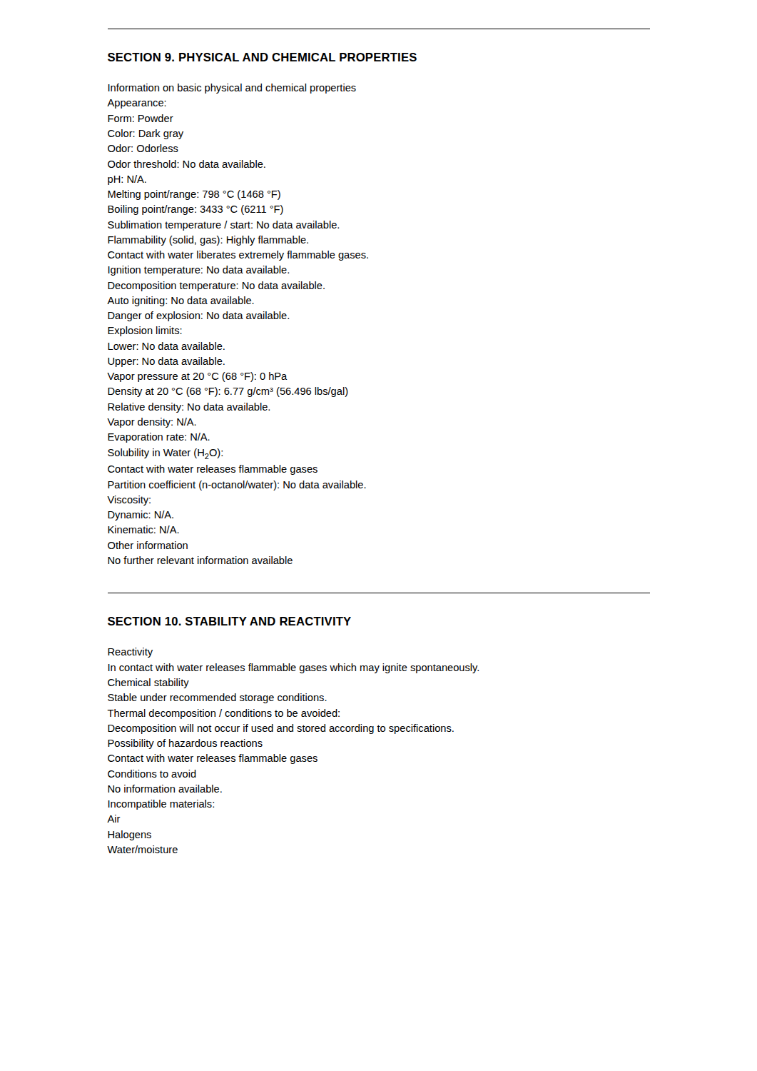SECTION 9. PHYSICAL AND CHEMICAL PROPERTIES
Information on basic physical and chemical properties
Appearance:
Form: Powder
Color: Dark gray
Odor: Odorless
Odor threshold: No data available.
pH: N/A.
Melting point/range: 798 °C (1468 °F)
Boiling point/range: 3433 °C (6211 °F)
Sublimation temperature / start: No data available.
Flammability (solid, gas): Highly flammable.
Contact with water liberates extremely flammable gases.
Ignition temperature: No data available.
Decomposition temperature: No data available.
Auto igniting: No data available.
Danger of explosion: No data available.
Explosion limits:
Lower: No data available.
Upper: No data available.
Vapor pressure at 20 °C (68 °F): 0 hPa
Density at 20 °C (68 °F): 6.77 g/cm³ (56.496 lbs/gal)
Relative density: No data available.
Vapor density: N/A.
Evaporation rate: N/A.
Solubility in Water (H2O):
Contact with water releases flammable gases
Partition coefficient (n-octanol/water): No data available.
Viscosity:
Dynamic: N/A.
Kinematic: N/A.
Other information
No further relevant information available
SECTION 10. STABILITY AND REACTIVITY
Reactivity
In contact with water releases flammable gases which may ignite spontaneously.
Chemical stability
Stable under recommended storage conditions.
Thermal decomposition / conditions to be avoided:
Decomposition will not occur if used and stored according to specifications.
Possibility of hazardous reactions
Contact with water releases flammable gases
Conditions to avoid
No information available.
Incompatible materials:
Air
Halogens
Water/moisture